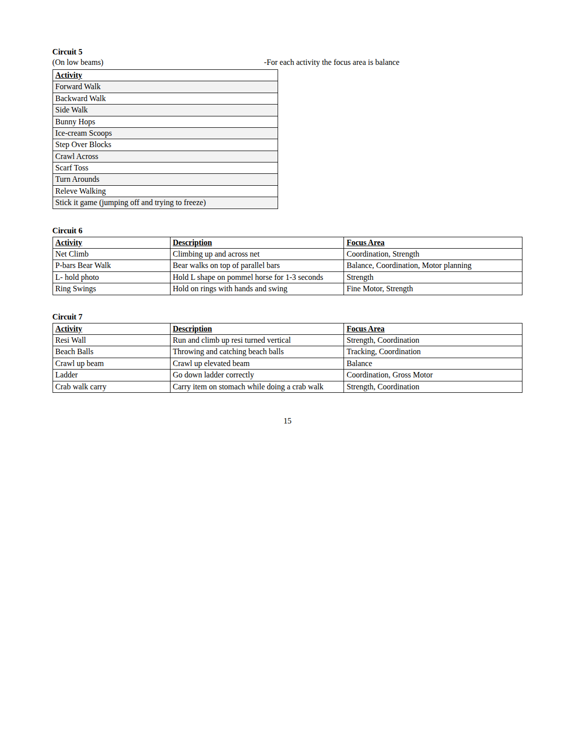Circuit 5
(On low beams)
-For each activity the focus area is balance
| Activity |
| --- |
| Forward Walk |
| Backward Walk |
| Side Walk |
| Bunny Hops |
| Ice-cream Scoops |
| Step Over Blocks |
| Crawl Across |
| Scarf Toss |
| Turn Arounds |
| Releve Walking |
| Stick it game (jumping off and trying to freeze) |
Circuit 6
| Activity | Description | Focus Area |
| --- | --- | --- |
| Net Climb | Climbing up and across net | Coordination, Strength |
| P-bars Bear Walk | Bear walks on top of parallel bars | Balance, Coordination, Motor planning |
| L- hold photo | Hold L shape on pommel horse for 1-3 seconds | Strength |
| Ring Swings | Hold on rings with hands and swing | Fine Motor, Strength |
Circuit 7
| Activity | Description | Focus Area |
| --- | --- | --- |
| Resi Wall | Run and climb up resi turned vertical | Strength, Coordination |
| Beach Balls | Throwing and catching beach balls | Tracking, Coordination |
| Crawl up beam | Crawl up elevated beam | Balance |
| Ladder | Go down ladder correctly | Coordination, Gross Motor |
| Crab walk carry | Carry item on stomach while doing a crab walk | Strength, Coordination |
15